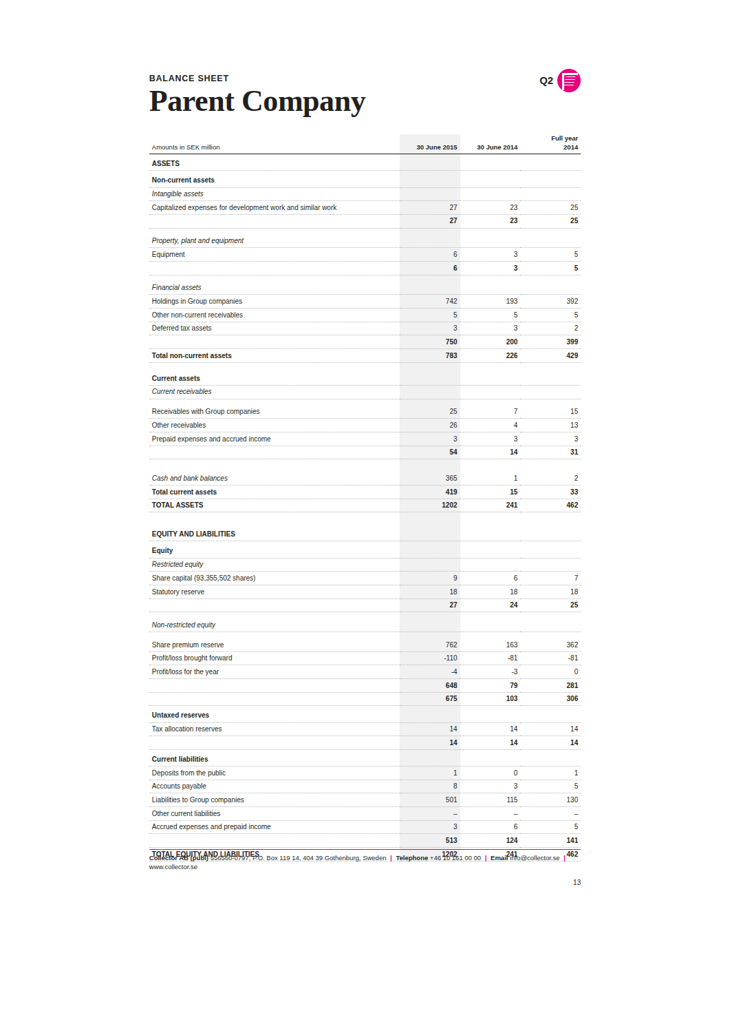Q2
Balance sheet
Parent Company
| Amounts in SEK million | 30 June 2015 | 30 June 2014 | Full year 2014 |
| --- | --- | --- | --- |
| ASSETS | | | |
| Non-current assets | | | |
| Intangible assets | | | |
| Capitalized expenses for development work and similar work | 27 | 23 | 25 |
| | 27 | 23 | 25 |
| Property, plant and equipment | | | |
| Equipment | 6 | 3 | 5 |
| | 6 | 3 | 5 |
| Financial assets | | | |
| Holdings in Group companies | 742 | 193 | 392 |
| Other non-current receivables | 5 | 5 | 5 |
| Deferred tax assets | 3 | 3 | 2 |
| | 750 | 200 | 399 |
| Total non-current assets | 783 | 226 | 429 |
| Current assets | | | |
| Current receivables | | | |
| Receivables with Group companies | 25 | 7 | 15 |
| Other receivables | 26 | 4 | 13 |
| Prepaid expenses and accrued income | 3 | 3 | 3 |
| | 54 | 14 | 31 |
| Cash and bank balances | 365 | 1 | 2 |
| Total current assets | 419 | 15 | 33 |
| TOTAL ASSETS | 1202 | 241 | 462 |
| EQUITY AND LIABILITIES | | | |
| Equity | | | |
| Restricted equity | | | |
| Share capital (93,355,502 shares) | 9 | 6 | 7 |
| Statutory reserve | 18 | 18 | 18 |
| | 27 | 24 | 25 |
| Non-restricted equity | | | |
| Share premium reserve | 762 | 163 | 362 |
| Profit/loss brought forward | -110 | -81 | -81 |
| Profit/loss for the year | -4 | -3 | 0 |
| | 648 | 79 | 281 |
| | 675 | 103 | 306 |
| Untaxed reserves | | | |
| Tax allocation reserves | 14 | 14 | 14 |
| | 14 | 14 | 14 |
| Current liabilities | | | |
| Deposits from the public | 1 | 0 | 1 |
| Accounts payable | 8 | 3 | 5 |
| Liabilities to Group companies | 501 | 115 | 130 |
| Other current liabilities | – | – | – |
| Accrued expenses and prepaid income | 3 | 6 | 5 |
| | 513 | 124 | 141 |
| TOTAL EQUITY AND LIABILITIES | 1202 | 241 | 462 |
Collector AB (publ) 556560-0797, P.O. Box 119 14, 404 39 Gothenburg, Sweden | Telephone +46 10 161 00 00 | Email info@collector.se | www.collector.se
13